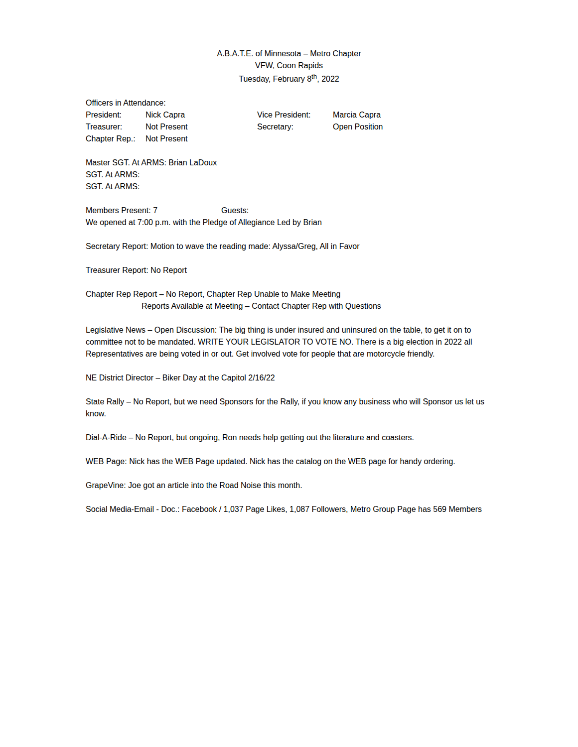A.B.A.T.E. of Minnesota – Metro Chapter
VFW, Coon Rapids
Tuesday, February 8th, 2022
Officers in Attendance:
| President: | Nick Capra | Vice President: | Marcia Capra |
| Treasurer: | Not Present | Secretary: | Open Position |
| Chapter Rep.: | Not Present |
Master SGT. At ARMS: Brian LaDoux
SGT. At ARMS:
SGT. At ARMS:
Members Present: 7 Guests:
We opened at 7:00 p.m. with the Pledge of Allegiance Led by Brian
Secretary Report: Motion to wave the reading made: Alyssa/Greg, All in Favor
Treasurer Report: No Report
Chapter Rep Report – No Report, Chapter Rep Unable to Make Meeting
Reports Available at Meeting – Contact Chapter Rep with Questions
Legislative News – Open Discussion: The big thing is under insured and uninsured on the table, to get it on to committee not to be mandated. WRITE YOUR LEGISLATOR TO VOTE NO. There is a big election in 2022 all Representatives are being voted in or out. Get involved vote for people that are motorcycle friendly.
NE District Director – Biker Day at the Capitol 2/16/22
State Rally – No Report, but we need Sponsors for the Rally, if you know any business who will Sponsor us let us know.
Dial-A-Ride – No Report, but ongoing, Ron needs help getting out the literature and coasters.
WEB Page: Nick has the WEB Page updated. Nick has the catalog on the WEB page for handy ordering.
GrapeVine: Joe got an article into the Road Noise this month.
Social Media-Email - Doc.: Facebook / 1,037 Page Likes, 1,087 Followers, Metro Group Page has 569 Members